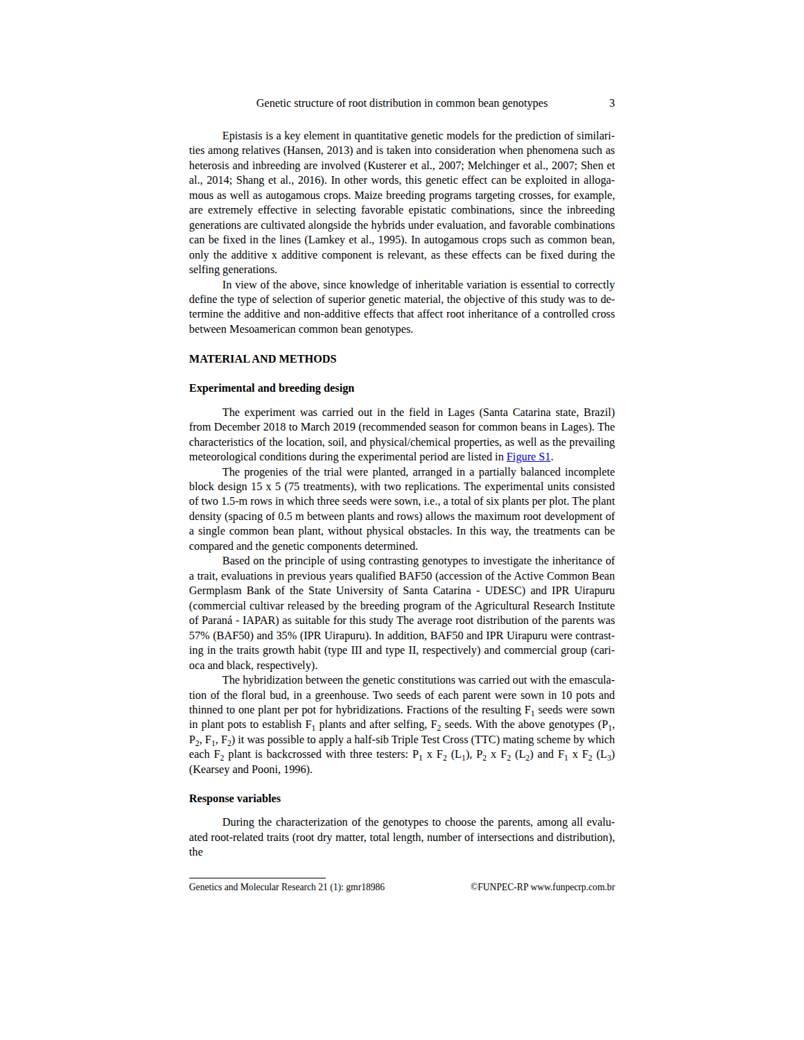Genetic structure of root distribution in common bean genotypes 3
Epistasis is a key element in quantitative genetic models for the prediction of similarities among relatives (Hansen, 2013) and is taken into consideration when phenomena such as heterosis and inbreeding are involved (Kusterer et al., 2007; Melchinger et al., 2007; Shen et al., 2014; Shang et al., 2016). In other words, this genetic effect can be exploited in allogamous as well as autogamous crops. Maize breeding programs targeting crosses, for example, are extremely effective in selecting favorable epistatic combinations, since the inbreeding generations are cultivated alongside the hybrids under evaluation, and favorable combinations can be fixed in the lines (Lamkey et al., 1995). In autogamous crops such as common bean, only the additive x additive component is relevant, as these effects can be fixed during the selfing generations.
In view of the above, since knowledge of inheritable variation is essential to correctly define the type of selection of superior genetic material, the objective of this study was to determine the additive and non-additive effects that affect root inheritance of a controlled cross between Mesoamerican common bean genotypes.
Material and Methods
Experimental and breeding design
The experiment was carried out in the field in Lages (Santa Catarina state, Brazil) from December 2018 to March 2019 (recommended season for common beans in Lages). The characteristics of the location, soil, and physical/chemical properties, as well as the prevailing meteorological conditions during the experimental period are listed in Figure S1.
The progenies of the trial were planted, arranged in a partially balanced incomplete block design 15 x 5 (75 treatments), with two replications. The experimental units consisted of two 1.5-m rows in which three seeds were sown, i.e., a total of six plants per plot. The plant density (spacing of 0.5 m between plants and rows) allows the maximum root development of a single common bean plant, without physical obstacles. In this way, the treatments can be compared and the genetic components determined.
Based on the principle of using contrasting genotypes to investigate the inheritance of a trait, evaluations in previous years qualified BAF50 (accession of the Active Common Bean Germplasm Bank of the State University of Santa Catarina - UDESC) and IPR Uirapuru (commercial cultivar released by the breeding program of the Agricultural Research Institute of Paraná - IAPAR) as suitable for this study The average root distribution of the parents was 57% (BAF50) and 35% (IPR Uirapuru). In addition, BAF50 and IPR Uirapuru were contrasting in the traits growth habit (type III and type II, respectively) and commercial group (carioca and black, respectively).
The hybridization between the genetic constitutions was carried out with the emasculation of the floral bud, in a greenhouse. Two seeds of each parent were sown in 10 pots and thinned to one plant per pot for hybridizations. Fractions of the resulting F1 seeds were sown in plant pots to establish F1 plants and after selfing, F2 seeds. With the above genotypes (P1, P2, F1, F2) it was possible to apply a half-sib Triple Test Cross (TTC) mating scheme by which each F2 plant is backcrossed with three testers: P1 x F2 (L1), P2 x F2 (L2) and F1 x F2 (L3) (Kearsey and Pooni, 1996).
Response variables
During the characterization of the genotypes to choose the parents, among all evaluated root-related traits (root dry matter, total length, number of intersections and distribution), the
Genetics and Molecular Research 21 (1): gmr18986 ©FUNPEC-RP www.funpecrp.com.br